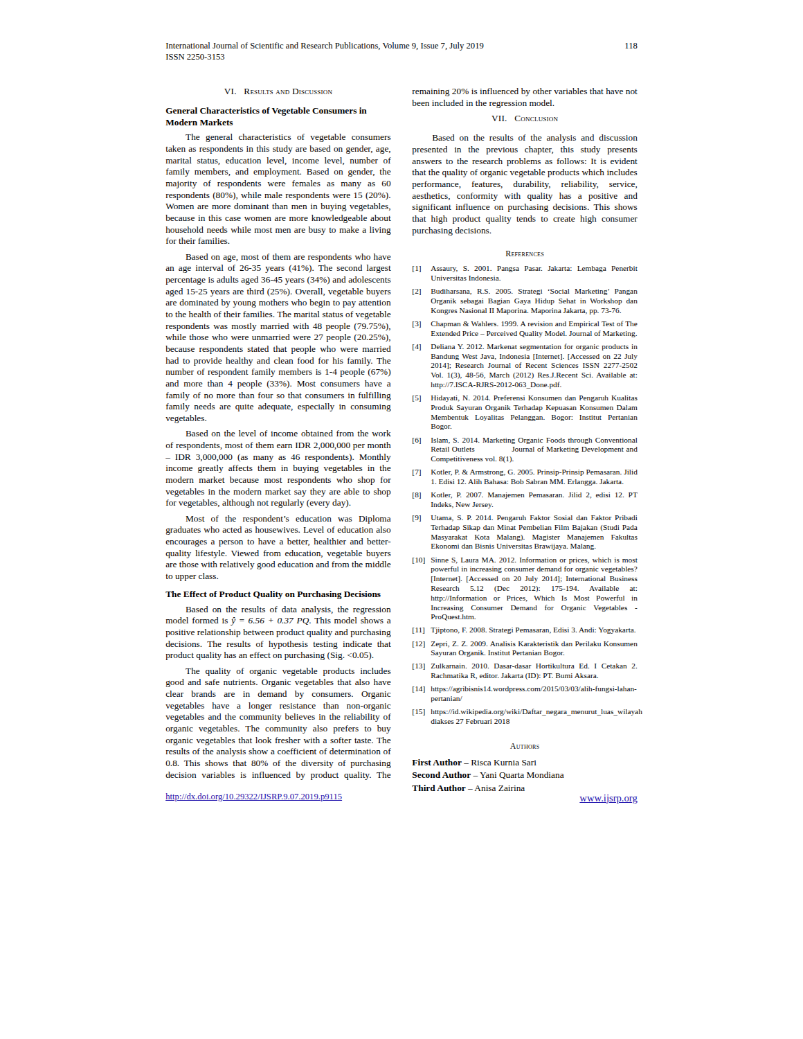International Journal of Scientific and Research Publications, Volume 9, Issue 7, July 2019
ISSN 2250-3153
118
VI. Results and Discussion
General Characteristics of Vegetable Consumers in Modern Markets
The general characteristics of vegetable consumers taken as respondents in this study are based on gender, age, marital status, education level, income level, number of family members, and employment. Based on gender, the majority of respondents were females as many as 60 respondents (80%), while male respondents were 15 (20%). Women are more dominant than men in buying vegetables, because in this case women are more knowledgeable about household needs while most men are busy to make a living for their families.
Based on age, most of them are respondents who have an age interval of 26-35 years (41%). The second largest percentage is adults aged 36-45 years (34%) and adolescents aged 15-25 years are third (25%). Overall, vegetable buyers are dominated by young mothers who begin to pay attention to the health of their families. The marital status of vegetable respondents was mostly married with 48 people (79.75%), while those who were unmarried were 27 people (20.25%), because respondents stated that people who were married had to provide healthy and clean food for his family. The number of respondent family members is 1-4 people (67%) and more than 4 people (33%). Most consumers have a family of no more than four so that consumers in fulfilling family needs are quite adequate, especially in consuming vegetables.
Based on the level of income obtained from the work of respondents, most of them earn IDR 2,000,000 per month – IDR 3,000,000 (as many as 46 respondents). Monthly income greatly affects them in buying vegetables in the modern market because most respondents who shop for vegetables in the modern market say they are able to shop for vegetables, although not regularly (every day).
Most of the respondent’s education was Diploma graduates who acted as housewives. Level of education also encourages a person to have a better, healthier and better-quality lifestyle. Viewed from education, vegetable buyers are those with relatively good education and from the middle to upper class.
The Effect of Product Quality on Purchasing Decisions
Based on the results of data analysis, the regression model formed is ŷ = 6.56 + 0.37 PQ. This model shows a positive relationship between product quality and purchasing decisions. The results of hypothesis testing indicate that product quality has an effect on purchasing (Sig. <0.05).
The quality of organic vegetable products includes good and safe nutrients. Organic vegetables that also have clear brands are in demand by consumers. Organic vegetables have a longer resistance than non-organic vegetables and the community believes in the reliability of organic vegetables. The community also prefers to buy organic vegetables that look fresher with a softer taste. The results of the analysis show a coefficient of determination of 0.8. This shows that 80% of the diversity of purchasing decision variables is influenced by product quality. The remaining 20% is influenced by other variables that have not been included in the regression model.
VII. Conclusion
Based on the results of the analysis and discussion presented in the previous chapter, this study presents answers to the research problems as follows: It is evident that the quality of organic vegetable products which includes performance, features, durability, reliability, service, aesthetics, conformity with quality has a positive and significant influence on purchasing decisions. This shows that high product quality tends to create high consumer purchasing decisions.
References
[1] Assaury, S. 2001. Pangsa Pasar. Jakarta: Lembaga Penerbit Universitas Indonesia.
[2] Budiharsana, R.S. 2005. Strategi ‘Social Marketing’ Pangan Organik sebagai Bagian Gaya Hidup Sehat in Workshop dan Kongres Nasional II Maporina. Maporina Jakarta, pp. 73-76.
[3] Chapman & Wahlers. 1999. A revision and Empirical Test of The Extended Price – Perceived Quality Model. Journal of Marketing.
[4] Deliana Y. 2012. Markenat segmentation for organic products in Bandung West Java, Indonesia [Internet]. [Accessed on 22 July 2014]; Research Journal of Recent Sciences ISSN 2277-2502 Vol. 1(3), 48-56, March (2012) Res.J.Recent Sci. Available at: http://7.ISCA-RJRS-2012-063_Done.pdf.
[5] Hidayati, N. 2014. Preferensi Konsumen dan Pengaruh Kualitas Produk Sayuran Organik Terhadap Kepuasan Konsumen Dalam Membentuk Loyalitas Pelanggan. Bogor: Institut Pertanian Bogor.
[6] Islam, S. 2014. Marketing Organic Foods through Conventional Retail Outlets Journal of Marketing Development and Competitiveness vol. 8(1).
[7] Kotler, P. & Armstrong, G. 2005. Prinsip-Prinsip Pemasaran. Jilid 1. Edisi 12. Alih Bahasa: Bob Sabran MM. Erlangga. Jakarta.
[8] Kotler, P. 2007. Manajemen Pemasaran. Jilid 2, edisi 12. PT Indeks, New Jersey.
[9] Utama, S. P. 2014. Pengaruh Faktor Sosial dan Faktor Pribadi Terhadap Sikap dan Minat Pembelian Film Bajakan (Studi Pada Masyarakat Kota Malang). Magister Manajemen Fakultas Ekonomi dan Bisnis Universitas Brawijaya. Malang.
[10] Sinne S, Laura MA. 2012. Information or prices, which is most powerful in increasing consumer demand for organic vegetables? [Internet]. [Accessed on 20 July 2014]; International Business Research 5.12 (Dec 2012): 175-194. Available at: http://Information or Prices, Which Is Most Powerful in Increasing Consumer Demand for Organic Vegetables - ProQuest.htm.
[11] Tjiptono, F. 2008. Strategi Pemasaran, Edisi 3. Andi: Yogyakarta.
[12] Zepri, Z. Z. 2009. Analisis Karakteristik dan Perilaku Konsumen Sayuran Organik. Institut Pertanian Bogor.
[13] Zulkarnain. 2010. Dasar-dasar Hortikultura Ed. I Cetakan 2. Rachmatika R, editor. Jakarta (ID): PT. Bumi Aksara.
[14] https://agribisnis14.wordpress.com/2015/03/03/alih-fungsi-lahan-pertanian/
[15] https://id.wikipedia.org/wiki/Daftar_negara_menurut_luas_wilayah diakses 27 Februari 2018
Authors
First Author – Risca Kurnia Sari
Second Author – Yani Quarta Mondiana
Third Author – Anisa Zairina
http://dx.doi.org/10.29322/IJSRP.9.07.2019.p9115 www.ijsrp.org